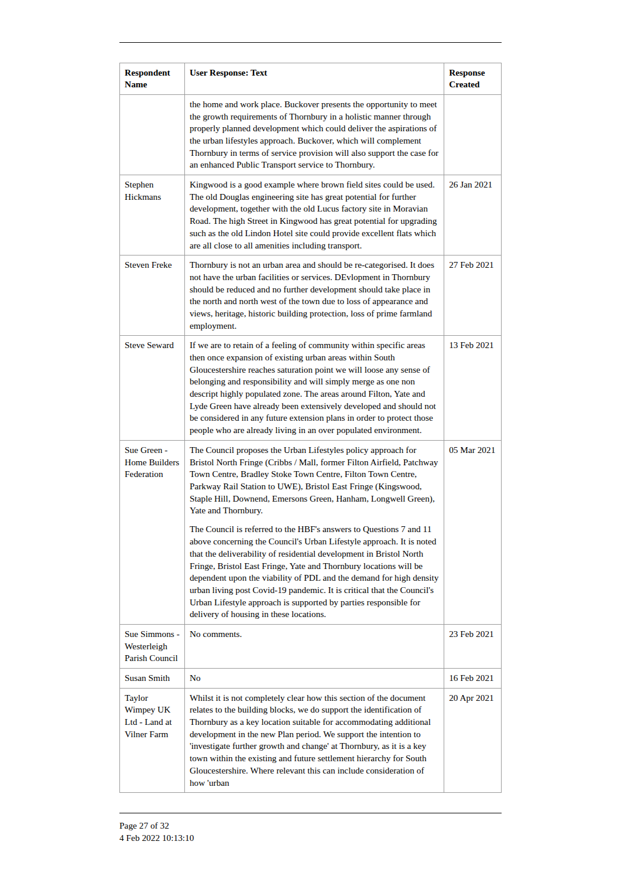| Respondent Name | User Response: Text | Response Created |
| --- | --- | --- |
| | the home and work place. Buckover presents the opportunity to meet the growth requirements of Thornbury in a holistic manner through properly planned development which could deliver the aspirations of the urban lifestyles approach. Buckover, which will complement Thornbury in terms of service provision will also support the case for an enhanced Public Transport service to Thornbury. | |
| Stephen Hickmans | Kingwood is a good example where brown field sites could be used. The old Douglas engineering site has great potential for further development, together with the old Lucus factory site in Moravian Road. The high Street in Kingwood has great potential for upgrading such as the old Lindon Hotel site could provide excellent flats which are all close to all amenities including transport. | 26 Jan 2021 |
| Steven Freke | Thornbury is not an urban area and should be re-categorised. It does not have the urban facilities or services. DEvlopment in Thornbury should be reduced and no further development should take place in the north and north west of the town due to loss of appearance and views, heritage, historic building protection, loss of prime farmland employment. | 27 Feb 2021 |
| Steve Seward | If we are to retain of a feeling of community within specific areas then once expansion of existing urban areas within South Gloucestershire reaches saturation point we will loose any sense of belonging and responsibility and will simply merge as one non descript highly populated zone. The areas around Filton, Yate and Lyde Green have already been extensively developed and should not be considered in any future extension plans in order to protect those people who are already living in an over populated environment. | 13 Feb 2021 |
| Sue Green - Home Builders Federation | The Council proposes the Urban Lifestyles policy approach for Bristol North Fringe (Cribbs / Mall, former Filton Airfield, Patchway Town Centre, Bradley Stoke Town Centre, Filton Town Centre, Parkway Rail Station to UWE), Bristol East Fringe (Kingswood, Staple Hill, Downend, Emersons Green, Hanham, Longwell Green), Yate and Thornbury. The Council is referred to the HBF's answers to Questions 7 and 11 above concerning the Council's Urban Lifestyle approach. It is noted that the deliverability of residential development in Bristol North Fringe, Bristol East Fringe, Yate and Thornbury locations will be dependent upon the viability of PDL and the demand for high density urban living post Covid-19 pandemic. It is critical that the Council's Urban Lifestyle approach is supported by parties responsible for delivery of housing in these locations. | 05 Mar 2021 |
| Sue Simmons - Westerleigh Parish Council | No comments. | 23 Feb 2021 |
| Susan Smith | No | 16 Feb 2021 |
| Taylor Wimpey UK Ltd - Land at Vilner Farm | Whilst it is not completely clear how this section of the document relates to the building blocks, we do support the identification of Thornbury as a key location suitable for accommodating additional development in the new Plan period. We support the intention to 'investigate further growth and change' at Thornbury, as it is a key town within the existing and future settlement hierarchy for South Gloucestershire. Where relevant this can include consideration of how 'urban | 20 Apr 2021 |
Page 27 of 32
4 Feb 2022 10:13:10